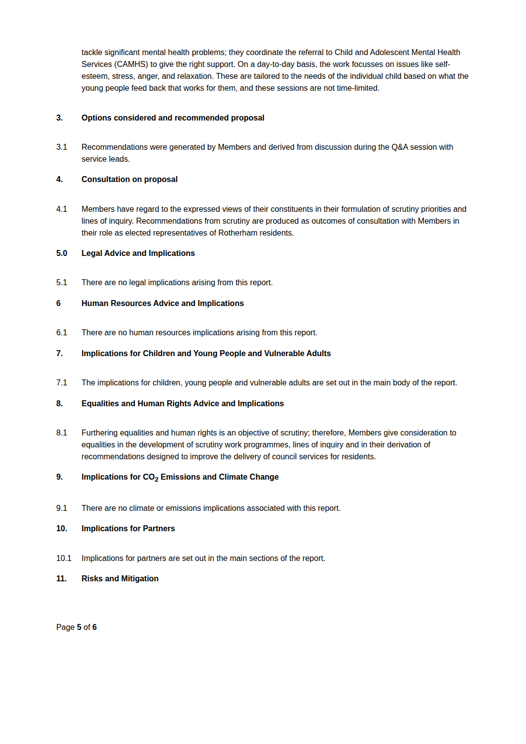tackle significant mental health problems; they coordinate the referral to Child and Adolescent Mental Health Services (CAMHS) to give the right support. On a day-to-day basis, the work focusses on issues like self-esteem, stress, anger, and relaxation. These are tailored to the needs of the individual child based on what the young people feed back that works for them, and these sessions are not time-limited.
3.
Options considered and recommended proposal
3.1
Recommendations were generated by Members and derived from discussion during the Q&A session with service leads.
4.
Consultation on proposal
4.1
Members have regard to the expressed views of their constituents in their formulation of scrutiny priorities and lines of inquiry. Recommendations from scrutiny are produced as outcomes of consultation with Members in their role as elected representatives of Rotherham residents.
5.0
Legal Advice and Implications
5.1
There are no legal implications arising from this report.
6
Human Resources Advice and Implications
6.1
There are no human resources implications arising from this report.
7.
Implications for Children and Young People and Vulnerable Adults
7.1
The implications for children, young people and vulnerable adults are set out in the main body of the report.
8.
Equalities and Human Rights Advice and Implications
8.1
Furthering equalities and human rights is an objective of scrutiny; therefore, Members give consideration to equalities in the development of scrutiny work programmes, lines of inquiry and in their derivation of recommendations designed to improve the delivery of council services for residents.
9.
Implications for CO2 Emissions and Climate Change
9.1
There are no climate or emissions implications associated with this report.
10.
Implications for Partners
10.1
Implications for partners are set out in the main sections of the report.
11.
Risks and Mitigation
Page 5 of 6